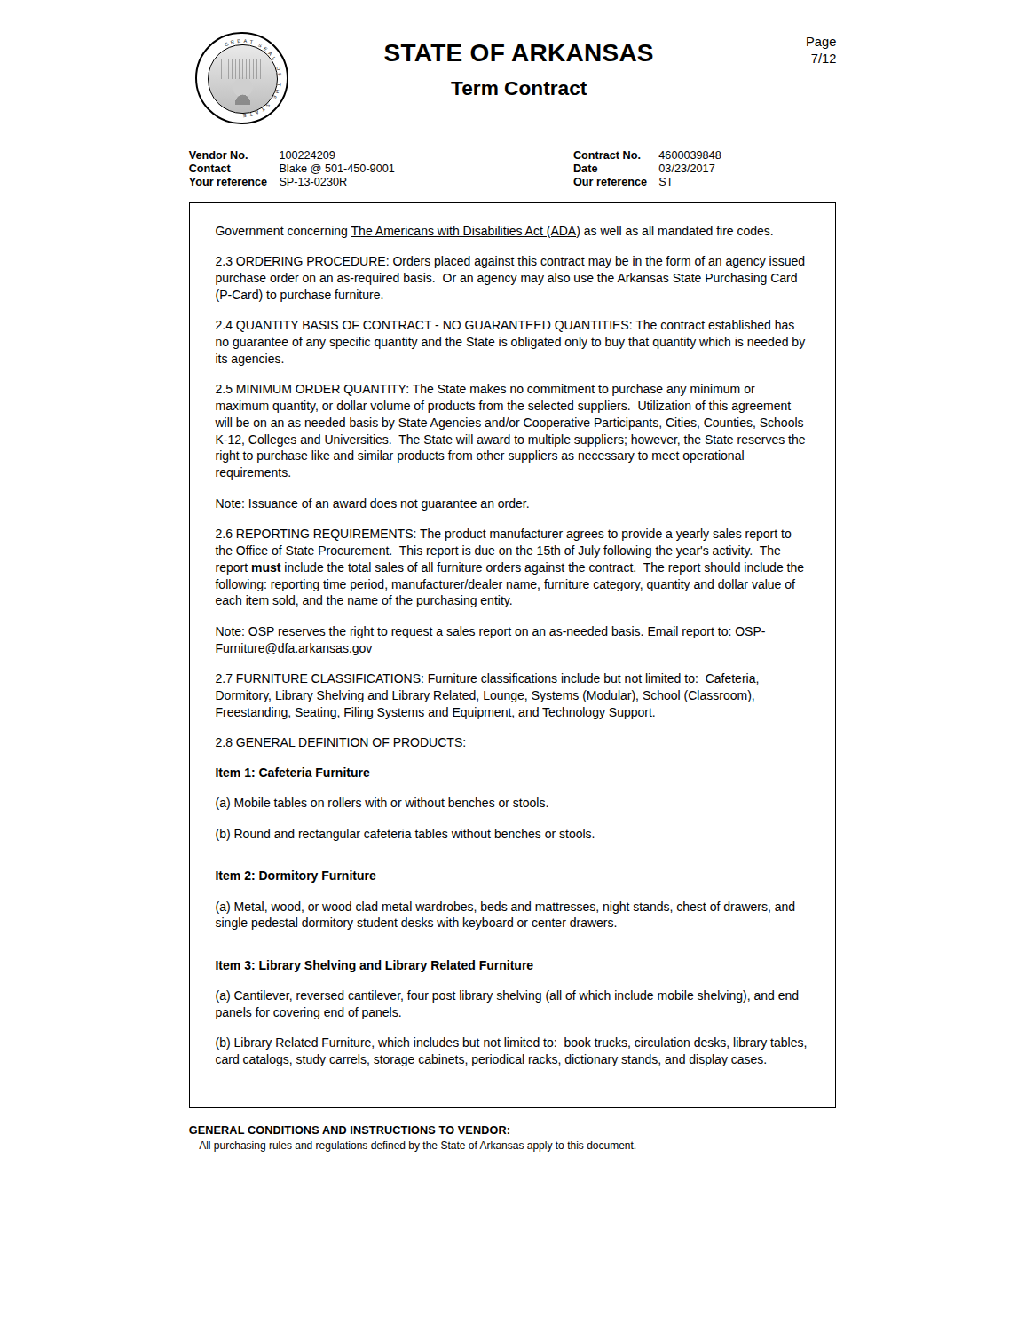G R E A T S E A L O F T H E S T A T E
STATE OF ARKANSAS
Term Contract
Page
7/12
| Vendor No. | 100224209 |
| Contact | Blake @ 501-450-9001 |
| Your reference | SP-13-0230R |
| Contract No. | 4600039848 |
| Date | 03/23/2017 |
| Our reference | ST |
Government concerning The Americans with Disabilities Act (ADA) as well as all mandated fire codes.
2.3 ORDERING PROCEDURE: Orders placed against this contract may be in the form of an agency issued purchase order on an as-required basis. Or an agency may also use the Arkansas State Purchasing Card (P-Card) to purchase furniture.
2.4 QUANTITY BASIS OF CONTRACT - NO GUARANTEED QUANTITIES: The contract established has no guarantee of any specific quantity and the State is obligated only to buy that quantity which is needed by its agencies.
2.5 MINIMUM ORDER QUANTITY: The State makes no commitment to purchase any minimum or maximum quantity, or dollar volume of products from the selected suppliers. Utilization of this agreement will be on an as needed basis by State Agencies and/or Cooperative Participants, Cities, Counties, Schools K-12, Colleges and Universities. The State will award to multiple suppliers; however, the State reserves the right to purchase like and similar products from other suppliers as necessary to meet operational requirements.
Note: Issuance of an award does not guarantee an order.
2.6 REPORTING REQUIREMENTS: The product manufacturer agrees to provide a yearly sales report to the Office of State Procurement. This report is due on the 15th of July following the year's activity. The report must include the total sales of all furniture orders against the contract. The report should include the following: reporting time period, manufacturer/dealer name, furniture category, quantity and dollar value of each item sold, and the name of the purchasing entity.
Note: OSP reserves the right to request a sales report on an as-needed basis. Email report to: OSP-Furniture@dfa.arkansas.gov
2.7 FURNITURE CLASSIFICATIONS: Furniture classifications include but not limited to: Cafeteria, Dormitory, Library Shelving and Library Related, Lounge, Systems (Modular), School (Classroom), Freestanding, Seating, Filing Systems and Equipment, and Technology Support.
2.8 GENERAL DEFINITION OF PRODUCTS:
Item 1: Cafeteria Furniture
(a) Mobile tables on rollers with or without benches or stools.
(b) Round and rectangular cafeteria tables without benches or stools.
Item 2: Dormitory Furniture
(a) Metal, wood, or wood clad metal wardrobes, beds and mattresses, night stands, chest of drawers, and single pedestal dormitory student desks with keyboard or center drawers.
Item 3: Library Shelving and Library Related Furniture
(a) Cantilever, reversed cantilever, four post library shelving (all of which include mobile shelving), and end panels for covering end of panels.
(b) Library Related Furniture, which includes but not limited to: book trucks, circulation desks, library tables, card catalogs, study carrels, storage cabinets, periodical racks, dictionary stands, and display cases.
GENERAL CONDITIONS AND INSTRUCTIONS TO VENDOR:
All purchasing rules and regulations defined by the State of Arkansas apply to this document.